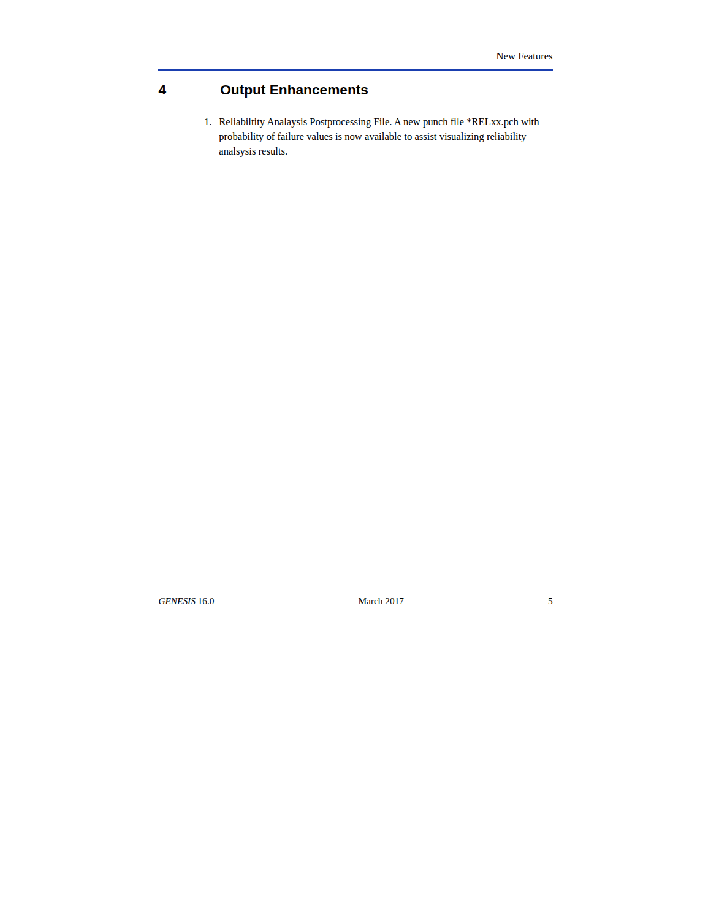New Features
4 Output Enhancements
Reliabiltity Analaysis Postprocessing File. A new punch file *RELxx.pch with probability of failure values is now available to assist visualizing reliability analsysis results.
GENESIS 16.0
March 2017
5